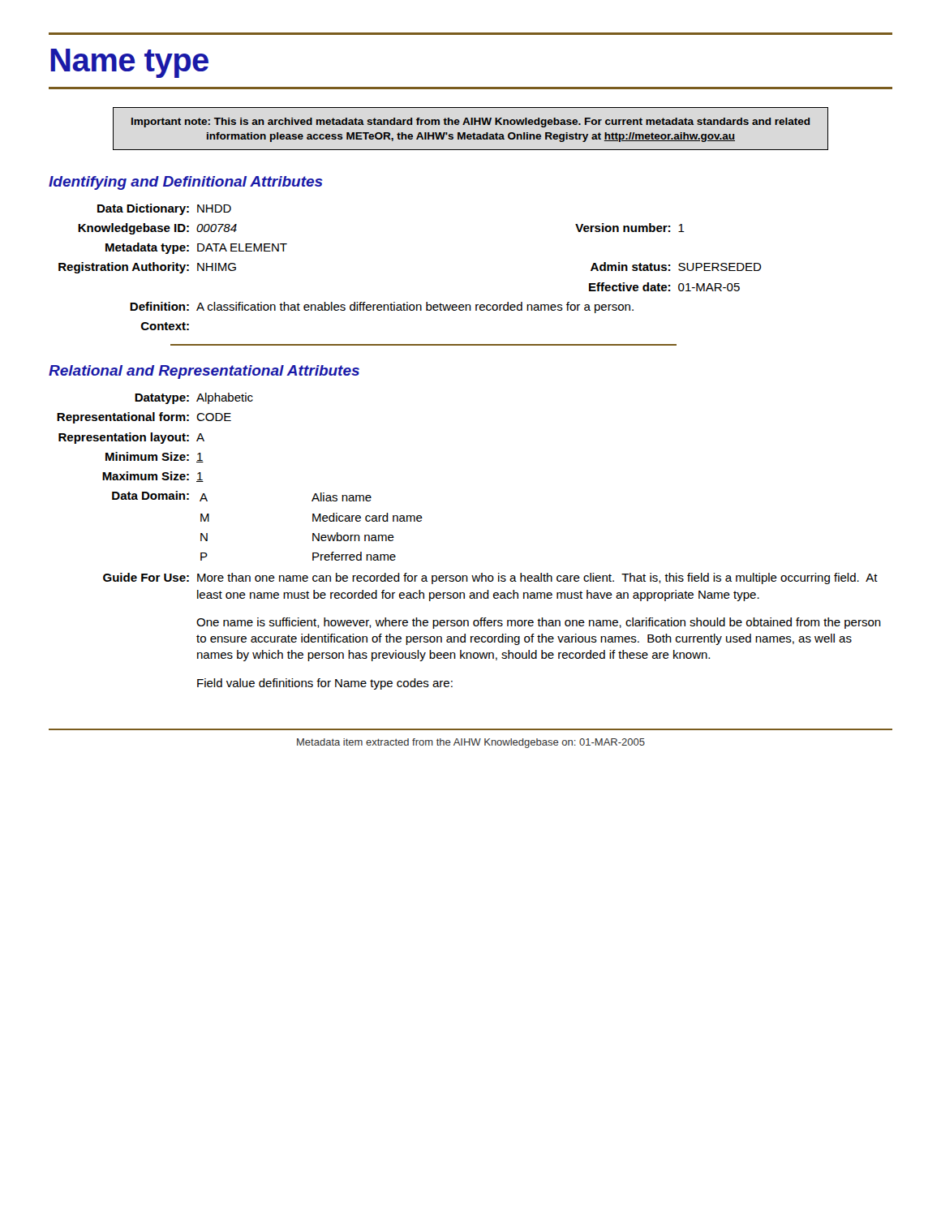Name type
Important note: This is an archived metadata standard from the AIHW Knowledgebase. For current metadata standards and related information please access METeOR, the AIHW's Metadata Online Registry at http://meteor.aihw.gov.au
Identifying and Definitional Attributes
| Data Dictionary: | NHDD | | |
| Knowledgebase ID: | 000784 | Version number: | 1 |
| Metadata type: | DATA ELEMENT | | |
| Registration Authority: | NHIMG | Admin status: | SUPERSEDED |
| | | Effective date: | 01-MAR-05 |
| Definition: | A classification that enables differentiation between recorded names for a person. |
| Context: | |
Relational and Representational Attributes
| Datatype: | Alphabetic |
| Representational form: | CODE |
| Representation layout: | A |
| Minimum Size: | 1 |
| Maximum Size: | 1 |
| Data Domain: | / A / Alias name / / M / Medicare card name / / N / Newborn name / / P / Preferred name / |
| Guide For Use: | More than one name can be recorded for a person who is a health care client. That is, this field is a multiple occurring field. At least one name must be recorded for each person and each name must have an appropriate Name type. One name is sufficient, however, where the person offers more than one name, clarification should be obtained from the person to ensure accurate identification of the person and recording of the various names. Both currently used names, as well as names by which the person has previously been known, should be recorded if these are known. Field value definitions for Name type codes are: |
Metadata item extracted from the AIHW Knowledgebase on: 01-MAR-2005